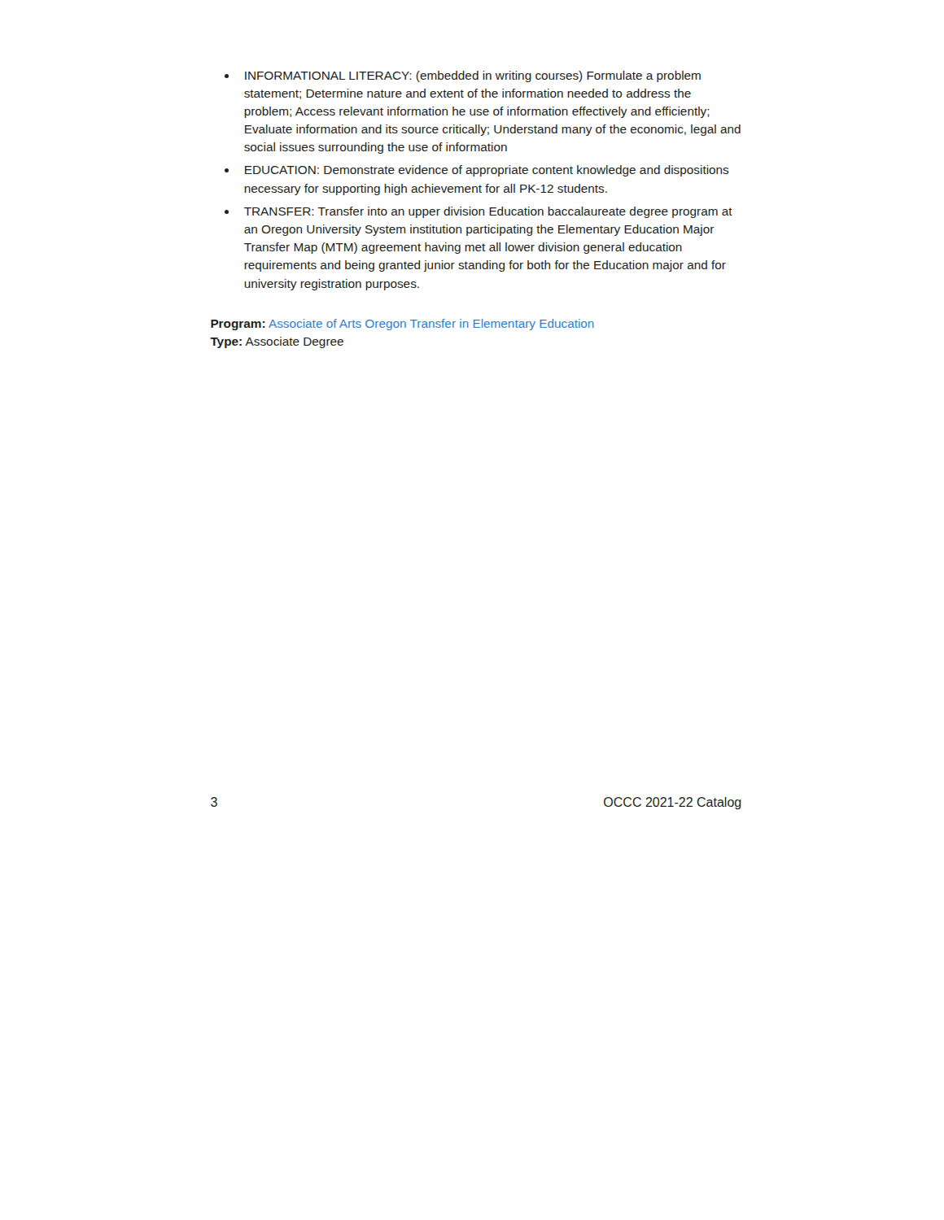INFORMATIONAL LITERACY: (embedded in writing courses) Formulate a problem statement; Determine nature and extent of the information needed to address the problem; Access relevant information he use of information effectively and efficiently; Evaluate information and its source critically; Understand many of the economic, legal and social issues surrounding the use of information
EDUCATION: Demonstrate evidence of appropriate content knowledge and dispositions necessary for supporting high achievement for all PK-12 students.
TRANSFER: Transfer into an upper division Education baccalaureate degree program at an Oregon University System institution participating the Elementary Education Major Transfer Map (MTM) agreement having met all lower division general education requirements and being granted junior standing for both for the Education major and for university registration purposes.
Program: Associate of Arts Oregon Transfer in Elementary Education
Type: Associate Degree
3
OCCC 2021-22 Catalog